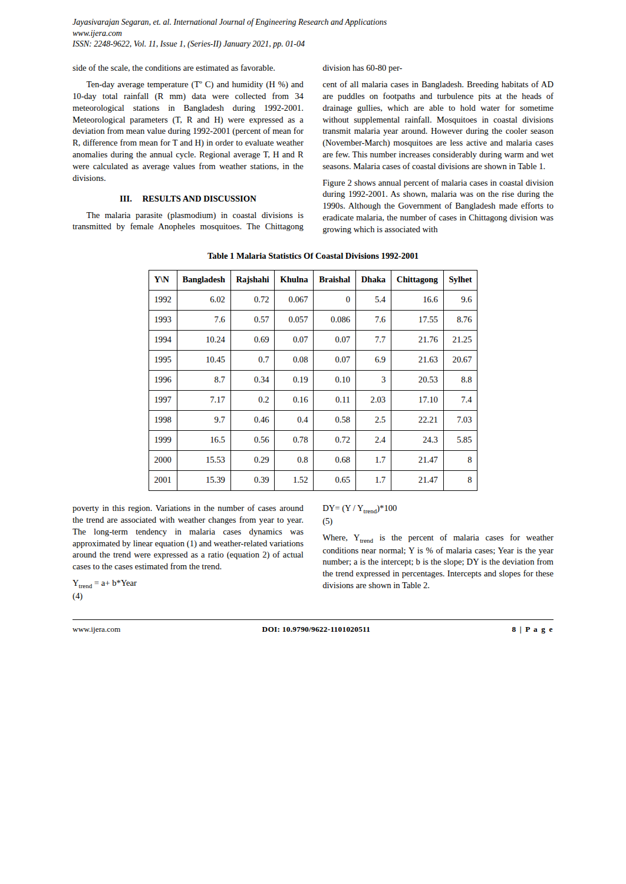Jayasivarajan Segaran, et. al. International Journal of Engineering Research and Applications
www.ijera.com
ISSN: 2248-9622, Vol. 11, Issue 1, (Series-II) January 2021, pp. 01-04
side of the scale, the conditions are estimated as favorable.
Ten-day average temperature (Tº C) and humidity (H %) and 10-day total rainfall (R mm) data were collected from 34 meteorological stations in Bangladesh during 1992-2001. Meteorological parameters (T, R and H) were expressed as a deviation from mean value during 1992-2001 (percent of mean for R, difference from mean for T and H) in order to evaluate weather anomalies during the annual cycle. Regional average T, H and R were calculated as average values from weather stations, in the divisions.
III. RESULTS AND DISCUSSION
The malaria parasite (plasmodium) in coastal divisions is transmitted by female Anopheles mosquitoes. The Chittagong division has 60-80 per-
cent of all malaria cases in Bangladesh. Breeding habitats of AD are puddles on footpaths and turbulence pits at the heads of drainage gullies, which are able to hold water for sometime without supplemental rainfall. Mosquitoes in coastal divisions transmit malaria year around. However during the cooler season (November-March) mosquitoes are less active and malaria cases are few. This number increases considerably during warm and wet seasons. Malaria cases of coastal divisions are shown in Table 1.
Figure 2 shows annual percent of malaria cases in coastal division during 1992-2001. As shown, malaria was on the rise during the 1990s. Although the Government of Bangladesh made efforts to eradicate malaria, the number of cases in Chittagong division was growing which is associated with
Table 1 Malaria Statistics Of Coastal Divisions 1992-2001
| Y\N | Bangladesh | Rajshahi | Khulna | Braishal | Dhaka | Chittagong | Sylhet |
| --- | --- | --- | --- | --- | --- | --- | --- |
| 1992 | 6.02 | 0.72 | 0.067 | 0 | 5.4 | 16.6 | 9.6 |
| 1993 | 7.6 | 0.57 | 0.057 | 0.086 | 7.6 | 17.55 | 8.76 |
| 1994 | 10.24 | 0.69 | 0.07 | 0.07 | 7.7 | 21.76 | 21.25 |
| 1995 | 10.45 | 0.7 | 0.08 | 0.07 | 6.9 | 21.63 | 20.67 |
| 1996 | 8.7 | 0.34 | 0.19 | 0.10 | 3 | 20.53 | 8.8 |
| 1997 | 7.17 | 0.2 | 0.16 | 0.11 | 2.03 | 17.10 | 7.4 |
| 1998 | 9.7 | 0.46 | 0.4 | 0.58 | 2.5 | 22.21 | 7.03 |
| 1999 | 16.5 | 0.56 | 0.78 | 0.72 | 2.4 | 24.3 | 5.85 |
| 2000 | 15.53 | 0.29 | 0.8 | 0.68 | 1.7 | 21.47 | 8 |
| 2001 | 15.39 | 0.39 | 1.52 | 0.65 | 1.7 | 21.47 | 8 |
poverty in this region. Variations in the number of cases around the trend are associated with weather changes from year to year. The long-term tendency in malaria cases dynamics was approximated by linear equation (1) and weather-related variations around the trend were expressed as a ratio (equation 2) of actual cases to the cases estimated from the trend.
Ytrend = a+ b*Year
(4)
DY= (Y / Ytrend)*100
(5)
Where, Ytrend is the percent of malaria cases for weather conditions near normal; Y is % of malaria cases; Year is the year number; a is the intercept; b is the slope; DY is the deviation from the trend expressed in percentages. Intercepts and slopes for these divisions are shown in Table 2.
www.ijera.com DOI: 10.9790/9622-1101020511 8 | P a g e